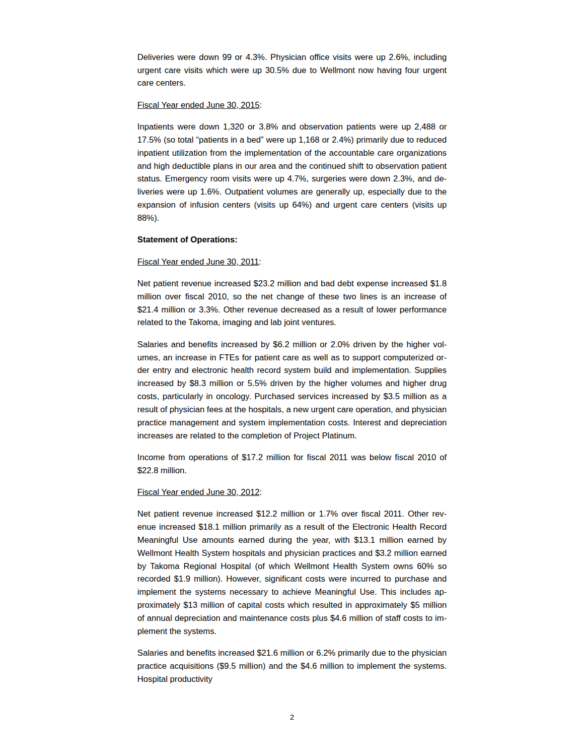Deliveries were down 99 or 4.3%. Physician office visits were up 2.6%, including urgent care visits which were up 30.5% due to Wellmont now having four urgent care centers.
Fiscal Year ended June 30, 2015:
Inpatients were down 1,320 or 3.8% and observation patients were up 2,488 or 17.5% (so total “patients in a bed” were up 1,168 or 2.4%) primarily due to reduced inpatient utilization from the implementation of the accountable care organizations and high deductible plans in our area and the continued shift to observation patient status. Emergency room visits were up 4.7%, surgeries were down 2.3%, and deliveries were up 1.6%. Outpatient volumes are generally up, especially due to the expansion of infusion centers (visits up 64%) and urgent care centers (visits up 88%).
Statement of Operations:
Fiscal Year ended June 30, 2011:
Net patient revenue increased $23.2 million and bad debt expense increased $1.8 million over fiscal 2010, so the net change of these two lines is an increase of $21.4 million or 3.3%. Other revenue decreased as a result of lower performance related to the Takoma, imaging and lab joint ventures.
Salaries and benefits increased by $6.2 million or 2.0% driven by the higher volumes, an increase in FTEs for patient care as well as to support computerized order entry and electronic health record system build and implementation. Supplies increased by $8.3 million or 5.5% driven by the higher volumes and higher drug costs, particularly in oncology. Purchased services increased by $3.5 million as a result of physician fees at the hospitals, a new urgent care operation, and physician practice management and system implementation costs. Interest and depreciation increases are related to the completion of Project Platinum.
Income from operations of $17.2 million for fiscal 2011 was below fiscal 2010 of $22.8 million.
Fiscal Year ended June 30, 2012:
Net patient revenue increased $12.2 million or 1.7% over fiscal 2011. Other revenue increased $18.1 million primarily as a result of the Electronic Health Record Meaningful Use amounts earned during the year, with $13.1 million earned by Wellmont Health System hospitals and physician practices and $3.2 million earned by Takoma Regional Hospital (of which Wellmont Health System owns 60% so recorded $1.9 million). However, significant costs were incurred to purchase and implement the systems necessary to achieve Meaningful Use. This includes approximately $13 million of capital costs which resulted in approximately $5 million of annual depreciation and maintenance costs plus $4.6 million of staff costs to implement the systems.
Salaries and benefits increased $21.6 million or 6.2% primarily due to the physician practice acquisitions ($9.5 million) and the $4.6 million to implement the systems. Hospital productivity
2